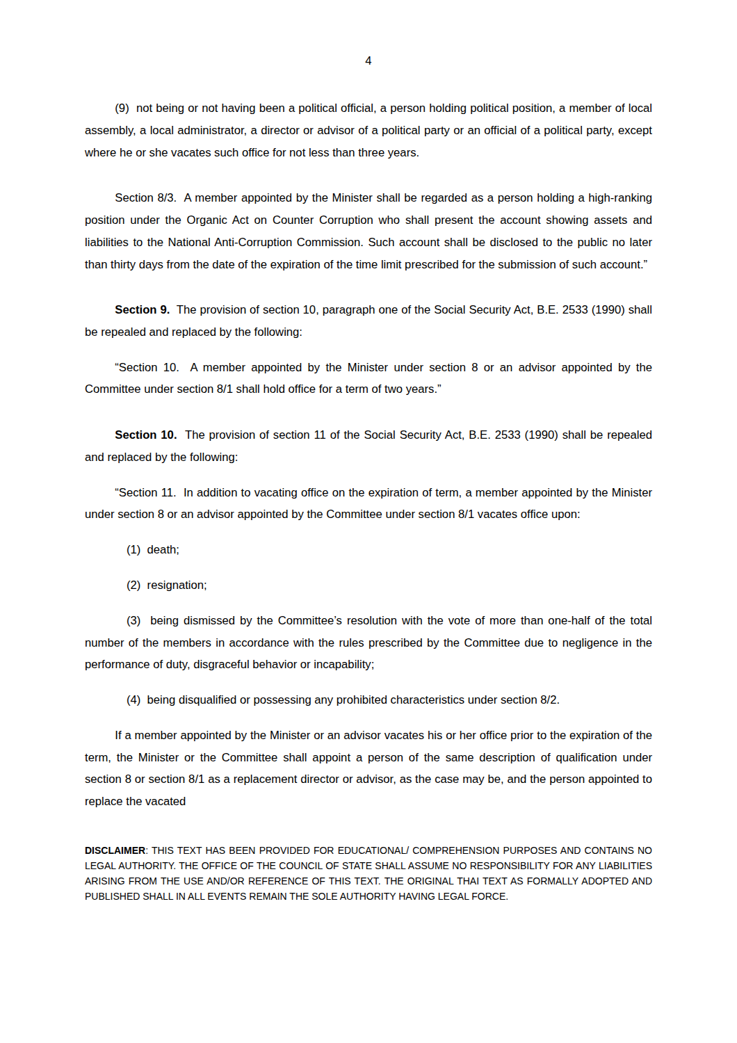4
(9) not being or not having been a political official, a person holding political position, a member of local assembly, a local administrator, a director or advisor of a political party or an official of a political party, except where he or she vacates such office for not less than three years.
Section 8/3. A member appointed by the Minister shall be regarded as a person holding a high-ranking position under the Organic Act on Counter Corruption who shall present the account showing assets and liabilities to the National Anti-Corruption Commission. Such account shall be disclosed to the public no later than thirty days from the date of the expiration of the time limit prescribed for the submission of such account.”
Section 9. The provision of section 10, paragraph one of the Social Security Act, B.E. 2533 (1990) shall be repealed and replaced by the following:
“Section 10. A member appointed by the Minister under section 8 or an advisor appointed by the Committee under section 8/1 shall hold office for a term of two years.”
Section 10. The provision of section 11 of the Social Security Act, B.E. 2533 (1990) shall be repealed and replaced by the following:
“Section 11. In addition to vacating office on the expiration of term, a member appointed by the Minister under section 8 or an advisor appointed by the Committee under section 8/1 vacates office upon:
(1) death;
(2) resignation;
(3) being dismissed by the Committee’s resolution with the vote of more than one-half of the total number of the members in accordance with the rules prescribed by the Committee due to negligence in the performance of duty, disgraceful behavior or incapability;
(4) being disqualified or possessing any prohibited characteristics under section 8/2.
If a member appointed by the Minister or an advisor vacates his or her office prior to the expiration of the term, the Minister or the Committee shall appoint a person of the same description of qualification under section 8 or section 8/1 as a replacement director or advisor, as the case may be, and the person appointed to replace the vacated
Disclaimer: This text has been provided for educational/ comprehension purposes and contains no legal authority. The Office of the Council of State shall assume no responsibility for any liabilities arising from the use and/or reference of this text. The original Thai text as formally adopted and published shall in all events remain the sole authority having legal force.